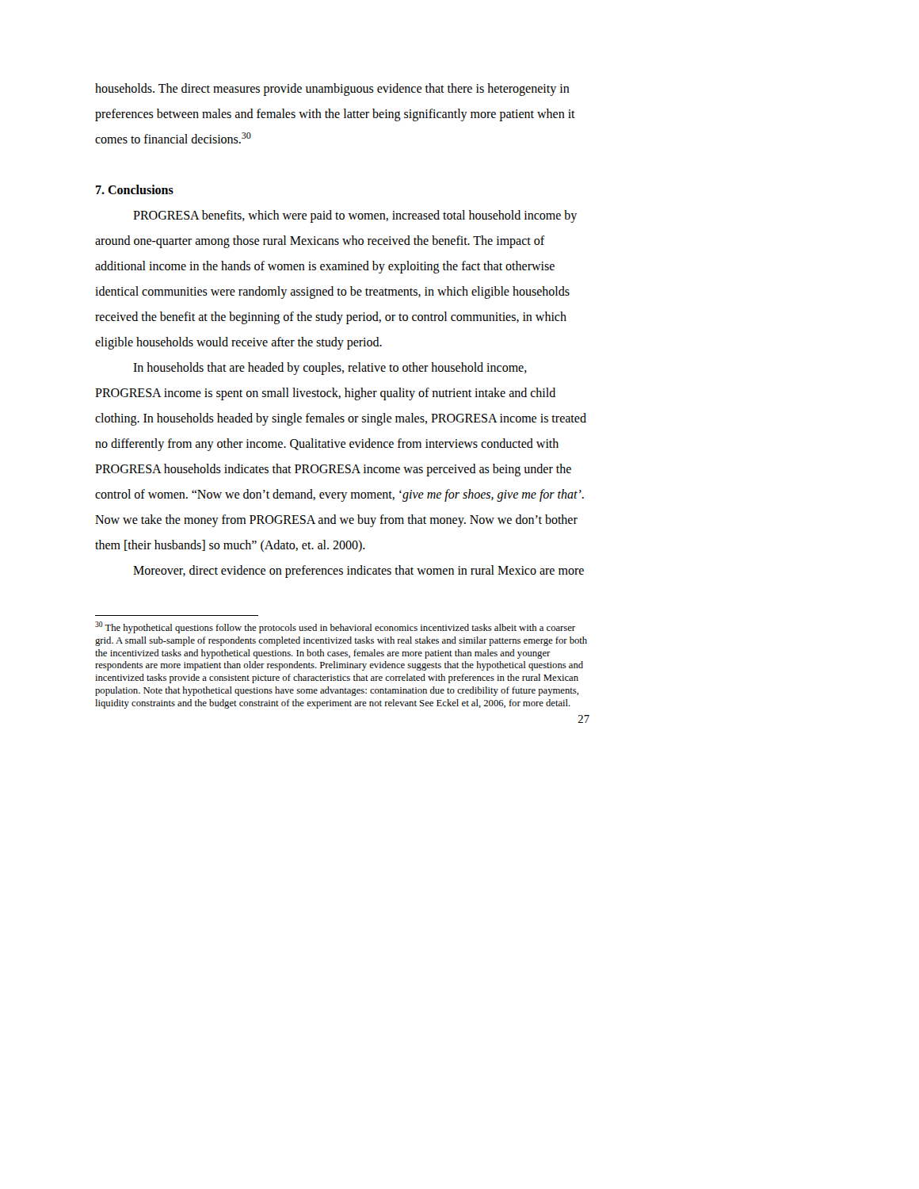households. The direct measures provide unambiguous evidence that there is heterogeneity in preferences between males and females with the latter being significantly more patient when it comes to financial decisions.30
7. Conclusions
PROGRESA benefits, which were paid to women, increased total household income by around one-quarter among those rural Mexicans who received the benefit. The impact of additional income in the hands of women is examined by exploiting the fact that otherwise identical communities were randomly assigned to be treatments, in which eligible households received the benefit at the beginning of the study period, or to control communities, in which eligible households would receive after the study period.
In households that are headed by couples, relative to other household income, PROGRESA income is spent on small livestock, higher quality of nutrient intake and child clothing. In households headed by single females or single males, PROGRESA income is treated no differently from any other income. Qualitative evidence from interviews conducted with PROGRESA households indicates that PROGRESA income was perceived as being under the control of women. “Now we don’t demand, every moment, ‘give me for shoes, give me for that’. Now we take the money from PROGRESA and we buy from that money. Now we don’t bother them [their husbands] so much” (Adato, et. al. 2000).
Moreover, direct evidence on preferences indicates that women in rural Mexico are more
30 The hypothetical questions follow the protocols used in behavioral economics incentivized tasks albeit with a coarser grid. A small sub-sample of respondents completed incentivized tasks with real stakes and similar patterns emerge for both the incentivized tasks and hypothetical questions. In both cases, females are more patient than males and younger respondents are more impatient than older respondents. Preliminary evidence suggests that the hypothetical questions and incentivized tasks provide a consistent picture of characteristics that are correlated with preferences in the rural Mexican population. Note that hypothetical questions have some advantages: contamination due to credibility of future payments, liquidity constraints and the budget constraint of the experiment are not relevant See Eckel et al, 2006, for more detail.
27